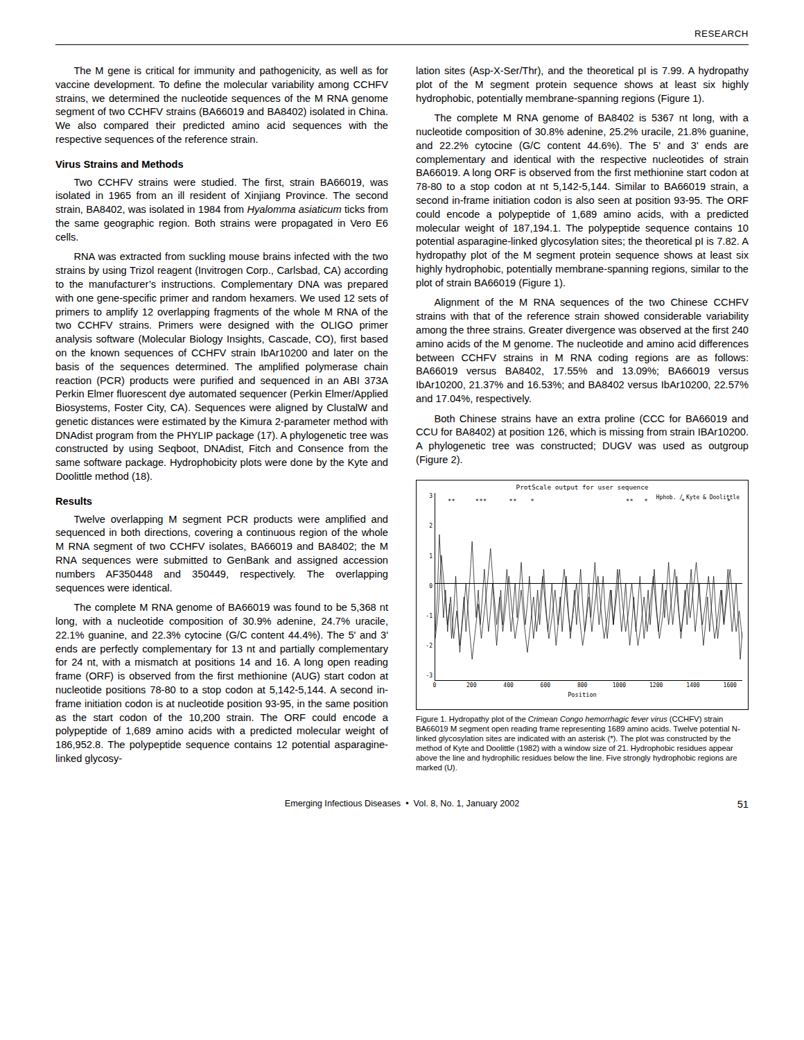RESEARCH
The M gene is critical for immunity and pathogenicity, as well as for vaccine development. To define the molecular variability among CCHFV strains, we determined the nucleotide sequences of the M RNA genome segment of two CCHFV strains (BA66019 and BA8402) isolated in China. We also compared their predicted amino acid sequences with the respective sequences of the reference strain.
Virus Strains and Methods
Two CCHFV strains were studied. The first, strain BA66019, was isolated in 1965 from an ill resident of Xinjiang Province. The second strain, BA8402, was isolated in 1984 from Hyalomma asiaticum ticks from the same geographic region. Both strains were propagated in Vero E6 cells.
RNA was extracted from suckling mouse brains infected with the two strains by using Trizol reagent (Invitrogen Corp., Carlsbad, CA) according to the manufacturer’s instructions. Complementary DNA was prepared with one gene-specific primer and random hexamers. We used 12 sets of primers to amplify 12 overlapping fragments of the whole M RNA of the two CCHFV strains. Primers were designed with the OLIGO primer analysis software (Molecular Biology Insights, Cascade, CO), first based on the known sequences of CCHFV strain IbAr10200 and later on the basis of the sequences determined. The amplified polymerase chain reaction (PCR) products were purified and sequenced in an ABI 373A Perkin Elmer fluorescent dye automated sequencer (Perkin Elmer/Applied Biosystems, Foster City, CA). Sequences were aligned by ClustalW and genetic distances were estimated by the Kimura 2-parameter method with DNAdist program from the PHYLIP package (17). A phylogenetic tree was constructed by using Seqboot, DNAdist, Fitch and Consence from the same software package. Hydrophobicity plots were done by the Kyte and Doolittle method (18).
Results
Twelve overlapping M segment PCR products were amplified and sequenced in both directions, covering a continuous region of the whole M RNA segment of two CCHFV isolates, BA66019 and BA8402; the M RNA sequences were submitted to GenBank and assigned accession numbers AF350448 and 350449, respectively. The overlapping sequences were identical.
The complete M RNA genome of BA66019 was found to be 5,368 nt long, with a nucleotide composition of 30.9% adenine, 24.7% uracile, 22.1% guanine, and 22.3% cytocine (G/C content 44.4%). The 5' and 3' ends are perfectly complementary for 13 nt and partially complementary for 24 nt, with a mismatch at positions 14 and 16. A long open reading frame (ORF) is observed from the first methionine (AUG) start codon at nucleotide positions 78-80 to a stop codon at 5,142-5,144. A second in-frame initiation codon is at nucleotide position 93-95, in the same position as the start codon of the 10,200 strain. The ORF could encode a polypeptide of 1,689 amino acids with a predicted molecular weight of 186,952.8. The polypeptide sequence contains 12 potential asparagine-linked glycosy-
lation sites (Asp-X-Ser/Thr), and the theoretical pI is 7.99. A hydropathy plot of the M segment protein sequence shows at least six highly hydrophobic, potentially membrane-spanning regions (Figure 1).
The complete M RNA genome of BA8402 is 5367 nt long, with a nucleotide composition of 30.8% adenine, 25.2% uracile, 21.8% guanine, and 22.2% cytocine (G/C content 44.6%). The 5' and 3' ends are complementary and identical with the respective nucleotides of strain BA66019. A long ORF is observed from the first methionine start codon at 78-80 to a stop codon at nt 5,142-5,144. Similar to BA66019 strain, a second in-frame initiation codon is also seen at position 93-95. The ORF could encode a polypeptide of 1,689 amino acids, with a predicted molecular weight of 187,194.1. The polypeptide sequence contains 10 potential asparagine-linked glycosylation sites; the theoretical pI is 7.82. A hydropathy plot of the M segment protein sequence shows at least six highly hydrophobic, potentially membrane-spanning regions, similar to the plot of strain BA66019 (Figure 1).
Alignment of the M RNA sequences of the two Chinese CCHFV strains with that of the reference strain showed considerable variability among the three strains. Greater divergence was observed at the first 240 amino acids of the M genome. The nucleotide and amino acid differences between CCHFV strains in M RNA coding regions are as follows: BA66019 versus BA8402, 17.55% and 13.09%; BA66019 versus IbAr10200, 21.37% and 16.53%; and BA8402 versus IbAr10200, 22.57% and 17.04%, respectively.
Both Chinese strains have an extra proline (CCC for BA66019 and CCU for BA8402) at position 126, which is missing from strain IBAr10200. A phylogenetic tree was constructed; DUGV was used as outgroup (Figure 2).
ProtScale output for user sequence
Hphob. / Kyte & Doolittle
3 2 1 0 -1 -2 -3
** *** ** * ** * * *
0 200 400 600 800 1000 1200 1400 1600
Position
Figure 1. Hydropathy plot of the Crimean Congo hemorrhagic fever virus (CCHFV) strain BA66019 M segment open reading frame representing 1689 amino acids. Twelve potential N-linked glycosylation sites are indicated with an asterisk (*). The plot was constructed by the method of Kyte and Doolittle (1982) with a window size of 21. Hydrophobic residues appear above the line and hydrophilic residues below the line. Five strongly hydrophobic regions are marked (U).
Emerging Infectious Diseases • Vol. 8, No. 1, January 2002
51